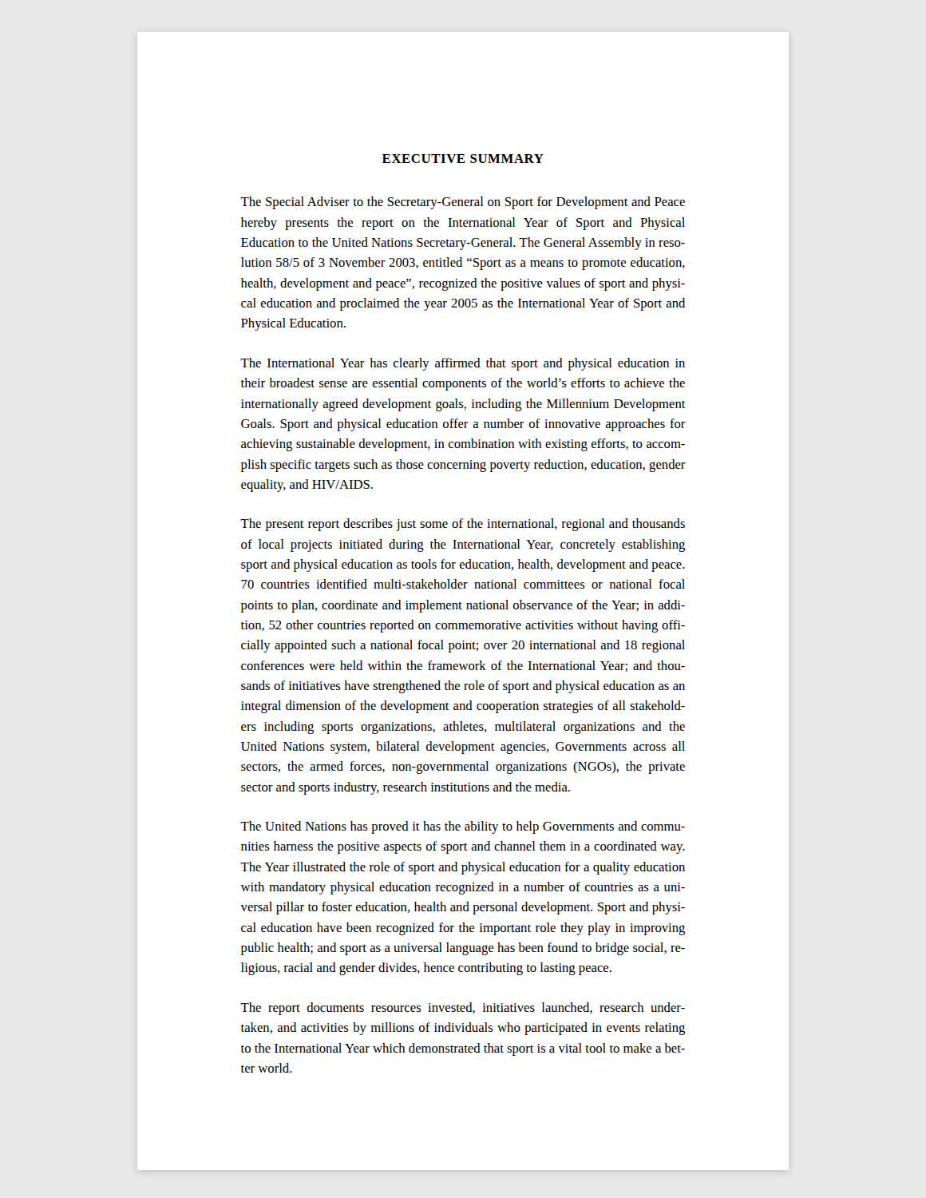Executive Summary
The Special Adviser to the Secretary-General on Sport for Development and Peace hereby presents the report on the International Year of Sport and Physical Education to the United Nations Secretary-General. The General Assembly in resolution 58/5 of 3 November 2003, entitled “Sport as a means to promote education, health, development and peace”, recognized the positive values of sport and physical education and proclaimed the year 2005 as the International Year of Sport and Physical Education.
The International Year has clearly affirmed that sport and physical education in their broadest sense are essential components of the world’s efforts to achieve the internationally agreed development goals, including the Millennium Development Goals. Sport and physical education offer a number of innovative approaches for achieving sustainable development, in combination with existing efforts, to accomplish specific targets such as those concerning poverty reduction, education, gender equality, and HIV/AIDS.
The present report describes just some of the international, regional and thousands of local projects initiated during the International Year, concretely establishing sport and physical education as tools for education, health, development and peace. 70 countries identified multi-stakeholder national committees or national focal points to plan, coordinate and implement national observance of the Year; in addition, 52 other countries reported on commemorative activities without having officially appointed such a national focal point; over 20 international and 18 regional conferences were held within the framework of the International Year; and thousands of initiatives have strengthened the role of sport and physical education as an integral dimension of the development and cooperation strategies of all stakeholders including sports organizations, athletes, multilateral organizations and the United Nations system, bilateral development agencies, Governments across all sectors, the armed forces, non-governmental organizations (NGOs), the private sector and sports industry, research institutions and the media.
The United Nations has proved it has the ability to help Governments and communities harness the positive aspects of sport and channel them in a coordinated way. The Year illustrated the role of sport and physical education for a quality education with mandatory physical education recognized in a number of countries as a universal pillar to foster education, health and personal development. Sport and physical education have been recognized for the important role they play in improving public health; and sport as a universal language has been found to bridge social, religious, racial and gender divides, hence contributing to lasting peace.
The report documents resources invested, initiatives launched, research undertaken, and activities by millions of individuals who participated in events relating to the International Year which demonstrated that sport is a vital tool to make a better world.